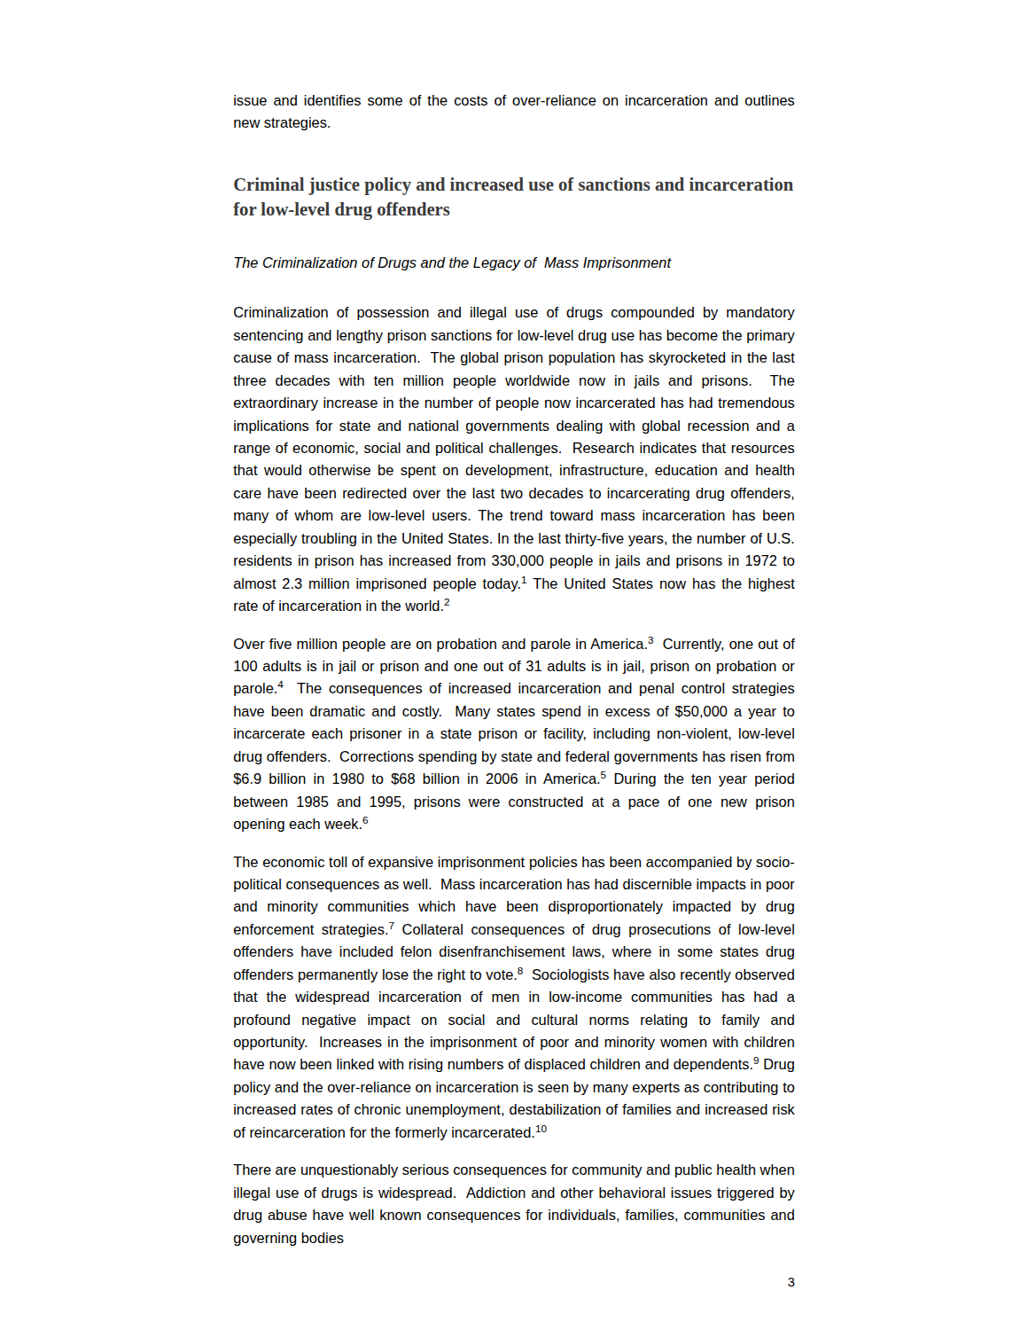issue and identifies some of the costs of over-reliance on incarceration and outlines new strategies.
Criminal justice policy and increased use of sanctions and incarceration for low-level drug offenders
The Criminalization of Drugs and the Legacy of Mass Imprisonment
Criminalization of possession and illegal use of drugs compounded by mandatory sentencing and lengthy prison sanctions for low-level drug use has become the primary cause of mass incarceration. The global prison population has skyrocketed in the last three decades with ten million people worldwide now in jails and prisons. The extraordinary increase in the number of people now incarcerated has had tremendous implications for state and national governments dealing with global recession and a range of economic, social and political challenges. Research indicates that resources that would otherwise be spent on development, infrastructure, education and health care have been redirected over the last two decades to incarcerating drug offenders, many of whom are low-level users. The trend toward mass incarceration has been especially troubling in the United States. In the last thirty-five years, the number of U.S. residents in prison has increased from 330,000 people in jails and prisons in 1972 to almost 2.3 million imprisoned people today.1 The United States now has the highest rate of incarceration in the world.2
Over five million people are on probation and parole in America.3 Currently, one out of 100 adults is in jail or prison and one out of 31 adults is in jail, prison on probation or parole.4 The consequences of increased incarceration and penal control strategies have been dramatic and costly. Many states spend in excess of $50,000 a year to incarcerate each prisoner in a state prison or facility, including non-violent, low-level drug offenders. Corrections spending by state and federal governments has risen from $6.9 billion in 1980 to $68 billion in 2006 in America.5 During the ten year period between 1985 and 1995, prisons were constructed at a pace of one new prison opening each week.6
The economic toll of expansive imprisonment policies has been accompanied by socio-political consequences as well. Mass incarceration has had discernible impacts in poor and minority communities which have been disproportionately impacted by drug enforcement strategies.7 Collateral consequences of drug prosecutions of low-level offenders have included felon disenfranchisement laws, where in some states drug offenders permanently lose the right to vote.8 Sociologists have also recently observed that the widespread incarceration of men in low-income communities has had a profound negative impact on social and cultural norms relating to family and opportunity. Increases in the imprisonment of poor and minority women with children have now been linked with rising numbers of displaced children and dependents.9 Drug policy and the over-reliance on incarceration is seen by many experts as contributing to increased rates of chronic unemployment, destabilization of families and increased risk of reincarceration for the formerly incarcerated.10
There are unquestionably serious consequences for community and public health when illegal use of drugs is widespread. Addiction and other behavioral issues triggered by drug abuse have well known consequences for individuals, families, communities and governing bodies
3